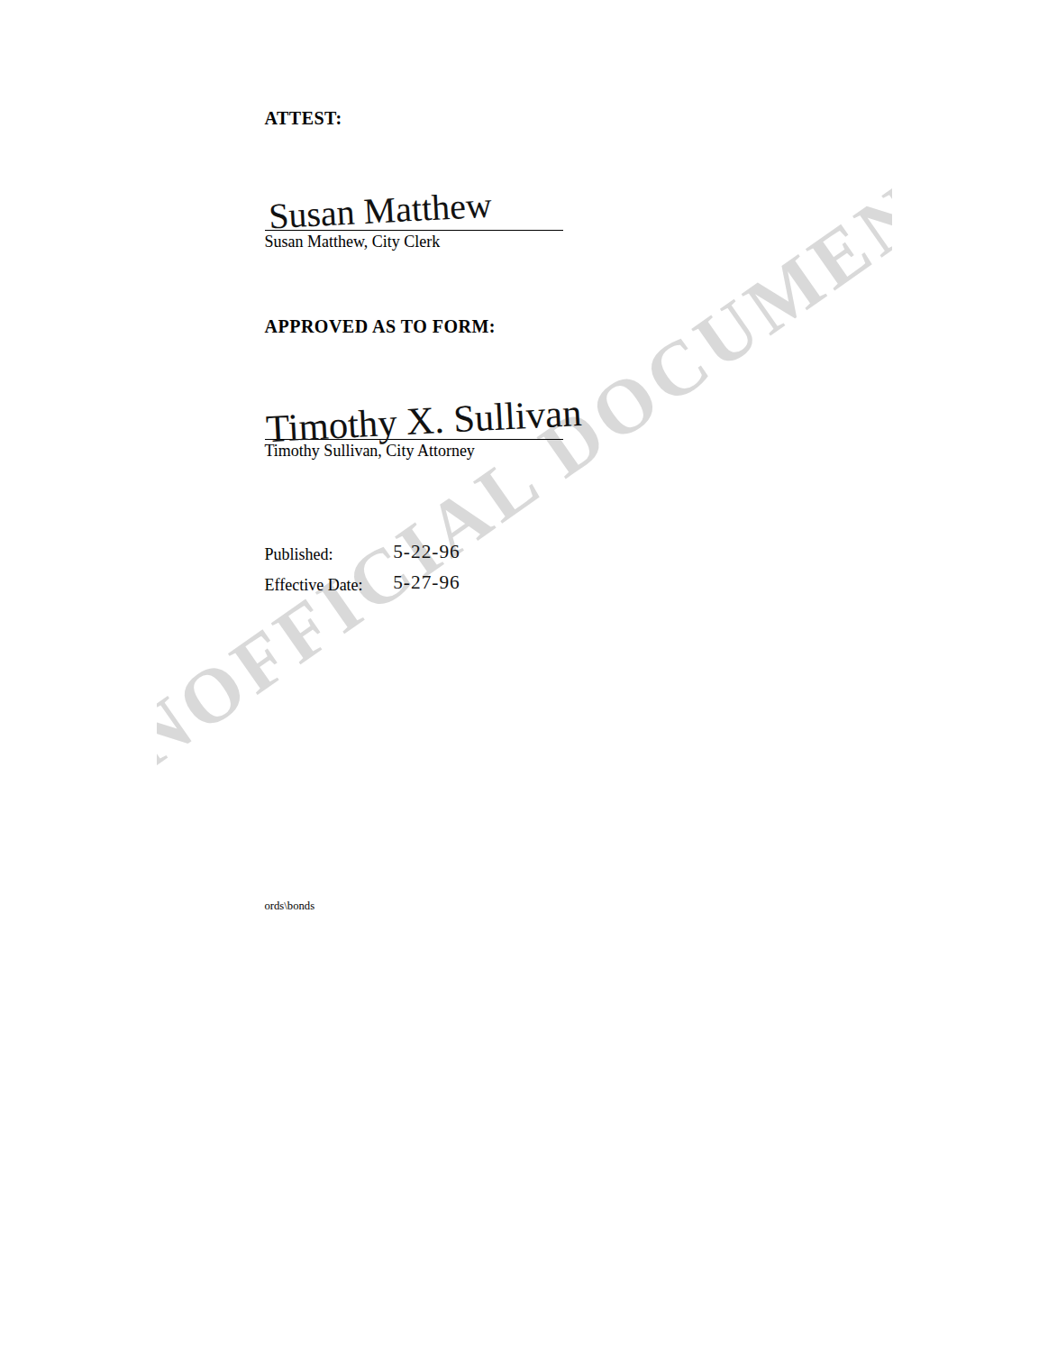UNOFFICIAL DOCUMENT
ATTEST:
Susan Matthew
Susan Matthew, City Clerk
APPROVED AS TO FORM:
Timothy X. Sullivan
Timothy Sullivan, City Attorney
| Published: | 5-22-96 |
| Effective Date: | 5-27-96 |
ords\bonds